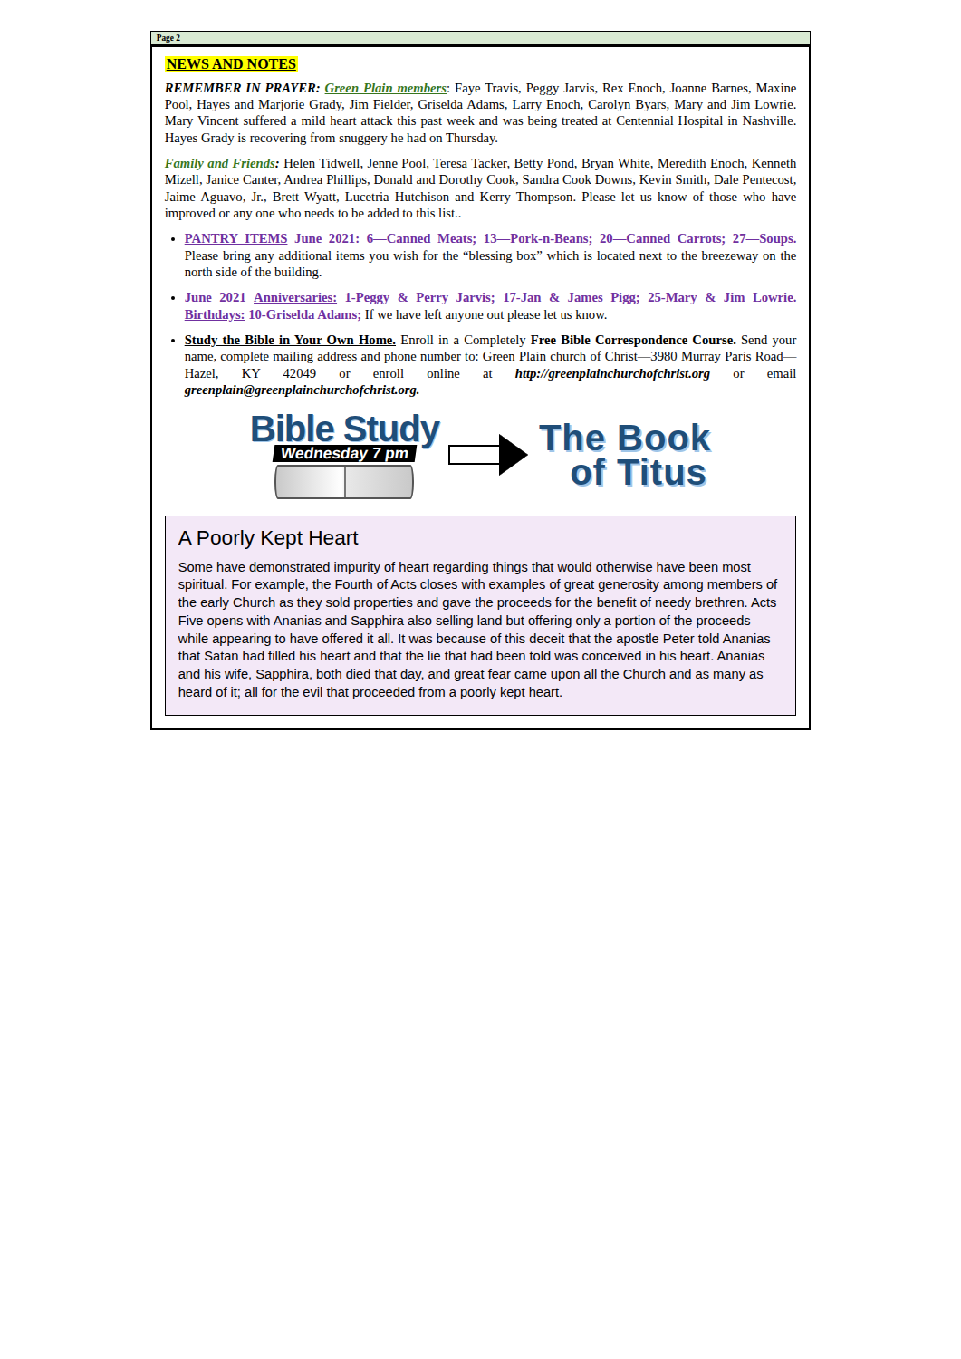Page 2
NEWS AND NOTES
REMEMBER IN PRAYER: Green Plain members: Faye Travis, Peggy Jarvis, Rex Enoch, Joanne Barnes, Maxine Pool, Hayes and Marjorie Grady, Jim Fielder, Griselda Adams, Larry Enoch, Carolyn Byars, Mary and Jim Lowrie. Mary Vincent suffered a mild heart attack this past week and was being treated at Centennial Hospital in Nashville. Hayes Grady is recovering from snuggery he had on Thursday.
Family and Friends: Helen Tidwell, Jenne Pool, Teresa Tacker, Betty Pond, Bryan White, Meredith Enoch, Kenneth Mizell, Janice Canter, Andrea Phillips, Donald and Dorothy Cook, Sandra Cook Downs, Kevin Smith, Dale Pentecost, Jaime Aguavo, Jr., Brett Wyatt, Lucetria Hutchison and Kerry Thompson. Please let us know of those who have improved or any one who needs to be added to this list..
PANTRY ITEMS June 2021: 6—Canned Meats; 13—Pork-n-Beans; 20—Canned Carrots; 27—Soups. Please bring any additional items you wish for the “blessing box” which is located next to the breezeway on the north side of the building.
June 2021 Anniversaries: 1-Peggy & Perry Jarvis; 17-Jan & James Pigg; 25-Mary & Jim Lowrie. Birthdays: 10-Griselda Adams; If we have left anyone out please let us know.
Study the Bible in Your Own Home. Enroll in a Completely Free Bible Correspondence Course. Send your name, complete mailing address and phone number to: Green Plain church of Christ—3980 Murray Paris Road—Hazel, KY 42049 or enroll online at http://greenplainchurchofchrist.org or email greenplain@greenplainchurchofchrist.org.
Bible Study
Wednesday 7 pm
The Book
of Titus
A Poorly Kept Heart
Some have demonstrated impurity of heart regarding things that would otherwise have been most spiritual. For example, the Fourth of Acts closes with examples of great generosity among members of the early Church as they sold properties and gave the proceeds for the benefit of needy brethren. Acts Five opens with Ananias and Sapphira also selling land but offering only a portion of the proceeds while appearing to have offered it all. It was because of this deceit that the apostle Peter told Ananias that Satan had filled his heart and that the lie that had been told was conceived in his heart. Ananias and his wife, Sapphira, both died that day, and great fear came upon all the Church and as many as heard of it; all for the evil that proceeded from a poorly kept heart.